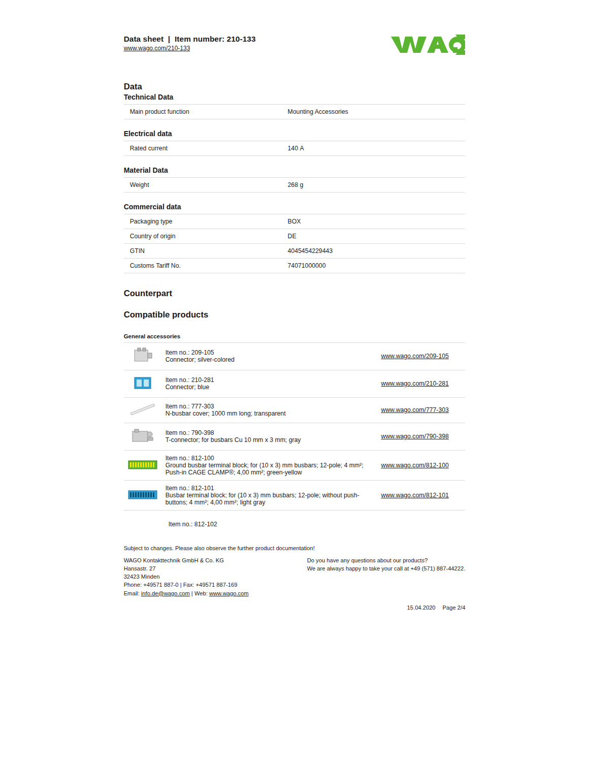Data sheet | Item number: 210-133
www.wago.com/210-133
Data
Technical Data
| Main product function | Mounting Accessories |
Electrical data
| Rated current | 140 A |
Material Data
| Weight | 268 g |
Commercial data
| Packaging type | BOX |
| Country of origin | DE |
| GTIN | 4045454229443 |
| Customs Tariff No. | 74071000000 |
Counterpart
Compatible products
General accessories
| | Item no.: 209-105 Connector; silver-colored | www.wago.com/209-105 |
| | Item no.: 210-281 Connector; blue | www.wago.com/210-281 |
| | Item no.: 777-303 N-busbar cover; 1000 mm long; transparent | www.wago.com/777-303 |
| | Item no.: 790-398 T-connector; for busbars Cu 10 mm x 3 mm; gray | www.wago.com/790-398 |
| | Item no.: 812-100 Ground busbar terminal block; for (10 x 3) mm busbars; 12-pole; 4 mm²; Push-in CAGE CLAMP®; 4,00 mm²; green-yellow | www.wago.com/812-100 |
| | Item no.: 812-101 Busbar terminal block; for (10 x 3) mm busbars; 12-pole; without push-buttons; 4 mm²; 4,00 mm²; light gray | www.wago.com/812-101 |
Item no.: 812-102
Subject to changes. Please also observe the further product documentation!
WAGO Kontakttechnik GmbH & Co. KG
Hansastr. 27
32423 Minden
Phone: +49571 887-0 | Fax: +49571 887-169
Email: info.de@wago.com | Web: www.wago.com
Do you have any questions about our products?
We are always happy to take your call at +49 (571) 887-44222.
15.04.2020 Page 2/4